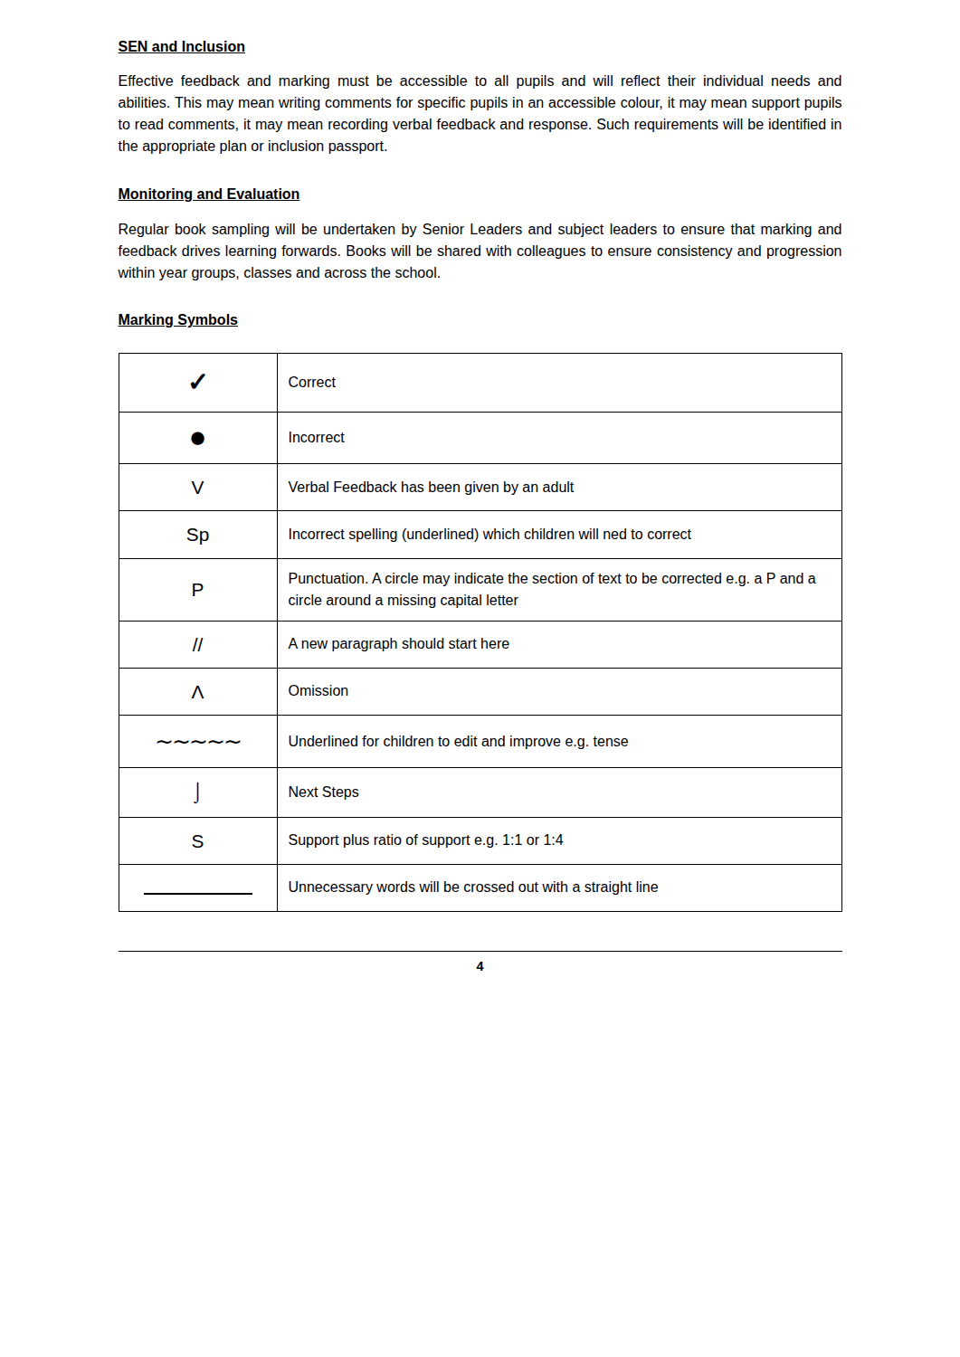SEN and Inclusion
Effective feedback and marking must be accessible to all pupils and will reflect their individual needs and abilities. This may mean writing comments for specific pupils in an accessible colour, it may mean support pupils to read comments, it may mean recording verbal feedback and response. Such requirements will be identified in the appropriate plan or inclusion passport.
Monitoring and Evaluation
Regular book sampling will be undertaken by Senior Leaders and subject leaders to ensure that marking and feedback drives learning forwards. Books will be shared with colleagues to ensure consistency and progression within year groups, classes and across the school.
Marking Symbols
| ✓ | Correct |
| ● | Incorrect |
| V | Verbal Feedback has been given by an adult |
| Sp | Incorrect spelling (underlined) which children will ned to correct |
| P | Punctuation. A circle may indicate the section of text to be corrected e.g. a P and a circle around a missing capital letter |
| // | A new paragraph should start here |
| Λ | Omission |
| ∼∼∼∼∼ | Underlined for children to edit and improve e.g. tense |
| ⌡ | Next Steps |
| S | Support plus ratio of support e.g. 1:1 or 1:4 |
| | Unnecessary words will be crossed out with a straight line |
4